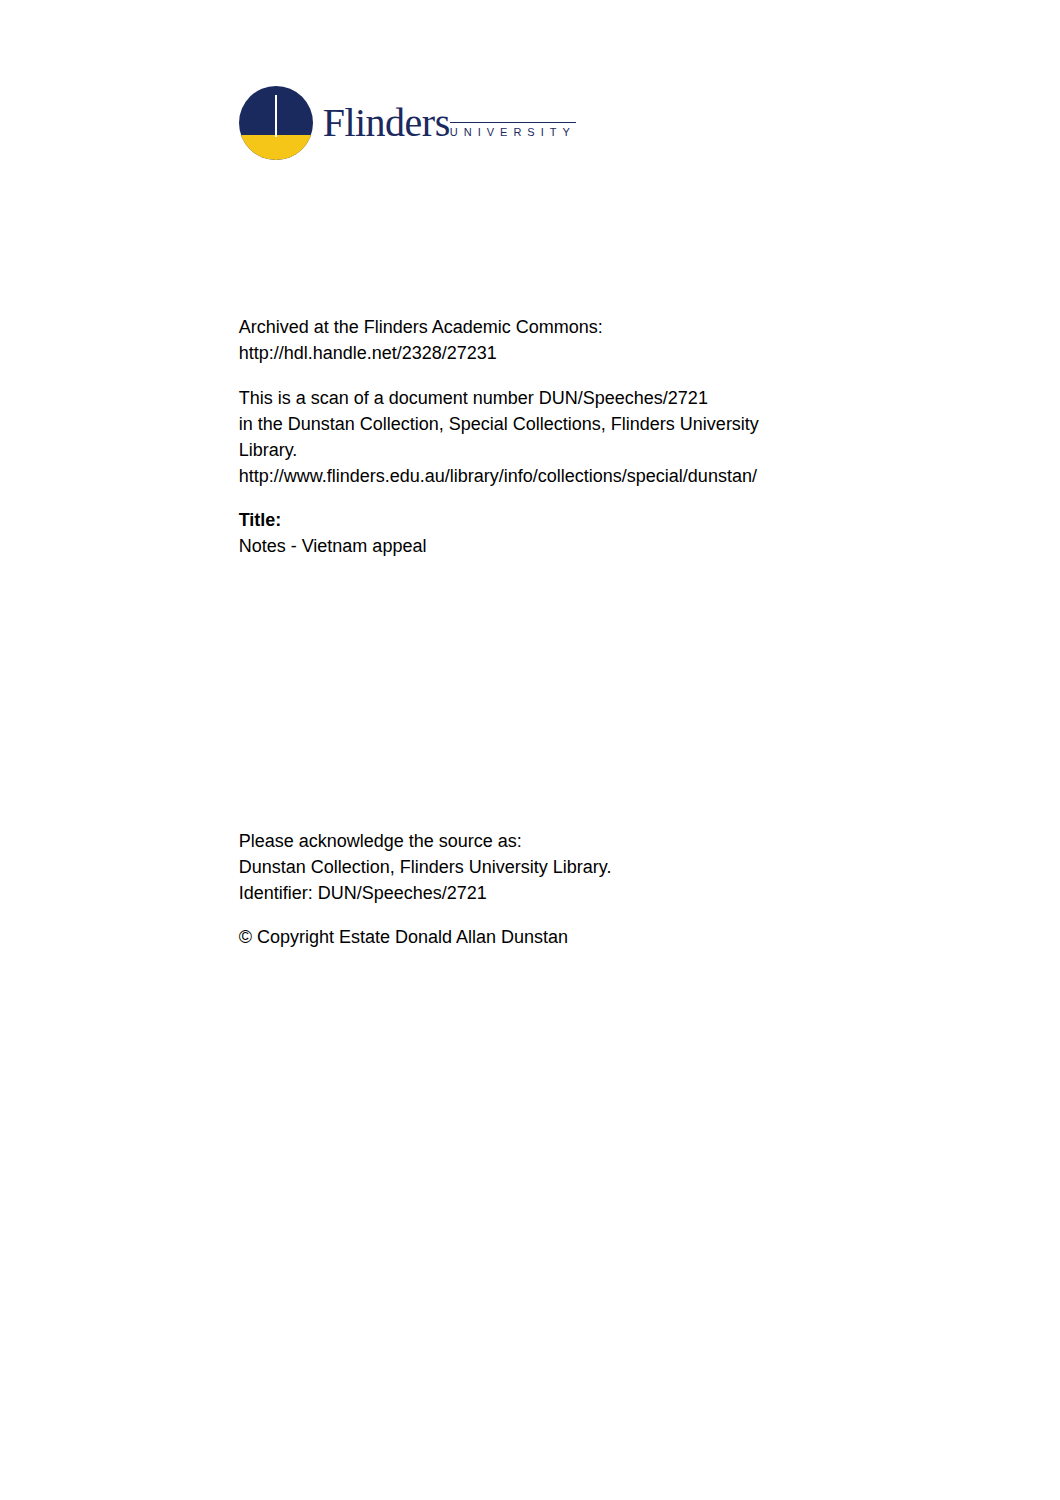Flinders UNIVERSITY
Archived at the Flinders Academic Commons:
http://hdl.handle.net/2328/27231
This is a scan of a document number DUN/Speeches/2721
in the Dunstan Collection, Special Collections, Flinders University Library.
http://www.flinders.edu.au/library/info/collections/special/dunstan/
Title:
Notes - Vietnam appeal
Please acknowledge the source as:
Dunstan Collection, Flinders University Library.
Identifier: DUN/Speeches/2721
© Copyright Estate Donald Allan Dunstan